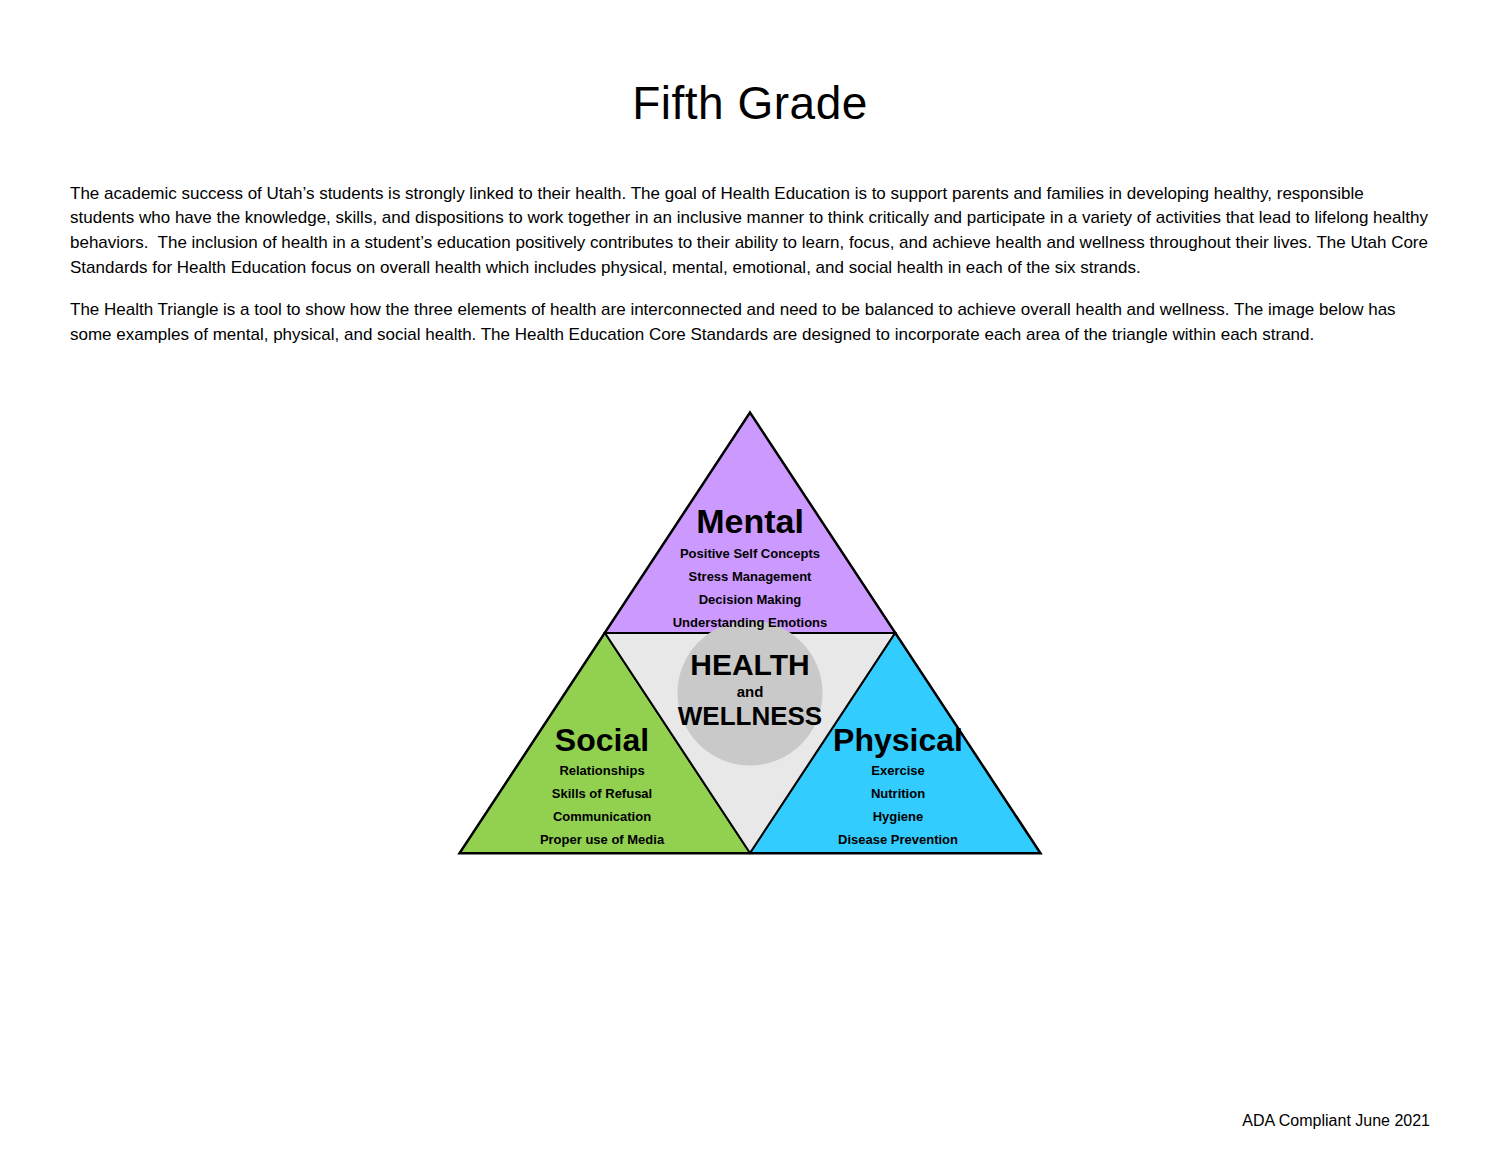Fifth Grade
The academic success of Utah’s students is strongly linked to their health. The goal of Health Education is to support parents and families in developing healthy, responsible students who have the knowledge, skills, and dispositions to work together in an inclusive manner to think critically and participate in a variety of activities that lead to lifelong healthy behaviors. The inclusion of health in a student’s education positively contributes to their ability to learn, focus, and achieve health and wellness throughout their lives. The Utah Core Standards for Health Education focus on overall health which includes physical, mental, emotional, and social health in each of the six strands.
The Health Triangle is a tool to show how the three elements of health are interconnected and need to be balanced to achieve overall health and wellness. The image below has some examples of mental, physical, and social health. The Health Education Core Standards are designed to incorporate each area of the triangle within each strand.
HEALTH and WELLNESS Mental Positive Self Concepts Stress Management Decision Making Understanding Emotions Social Relationships Skills of Refusal Communication Proper use of Media Physical Exercise Nutrition Hygiene Disease Prevention
ADA Compliant June 2021